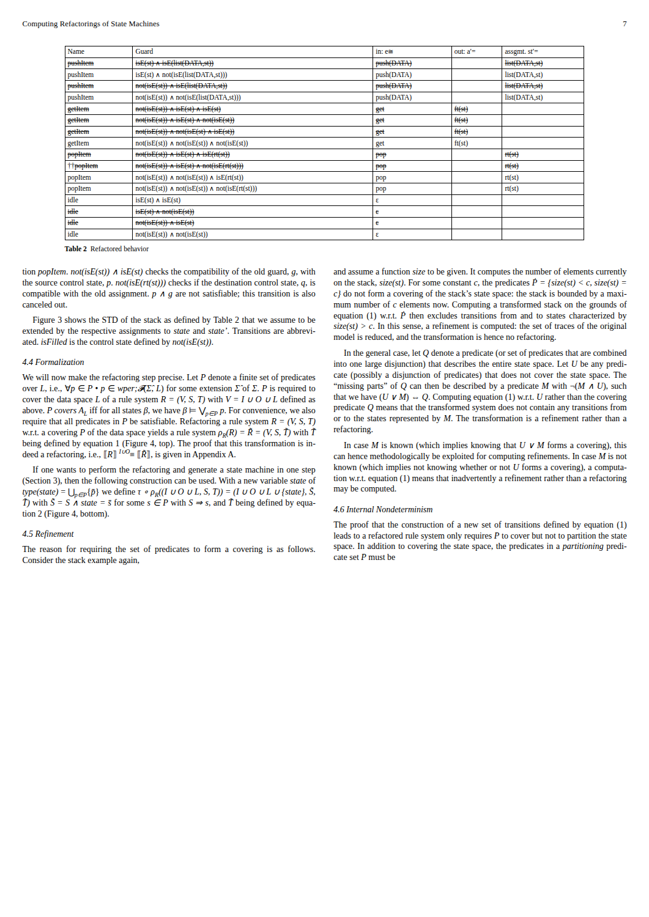Computing Refactorings of State Machines 7
| Name | Guard | in: e≅ | out: a′= | assgmt. st′= |
| --- | --- | --- | --- | --- |
| pushItem | isE(st) ∧ isE(list(DATA,st)) | push(DATA) | | list(DATA,st) |
| pushItem | isE(st) ∧ not(isE(list(DATA,st))) | push(DATA) | | list(DATA,st) |
| pushItem | not(isE(st)) ∧ isE(list(DATA,st)) | push(DATA) | | list(DATA,st) |
| pushItem | not(isE(st)) ∧ not(isE(list(DATA,st))) | push(DATA) | | list(DATA,st) |
| getItem | not(isE(st)) ∧ isE(st) ∧ isE(st) | get | ft(st) | |
| getItem | not(isE(st)) ∧ isE(st) ∧ not(isE(st)) | get | ft(st) | |
| getItem | not(isE(st)) ∧ not(isE(st) ∧ isE(st)) | get | ft(st) | |
| getItem | not(isE(st)) ∧ not(isE(st)) ∧ not(isE(st)) | get | ft(st) | |
| popItem | not(isE(st)) ∧ isE(st) ∧ isE(rt(st)) | pop | | rt(st) |
| †† popItem | not(isE(st)) ∧ isE(st) ∧ not(isE(rt(st))) | pop | | rt(st) |
| popItem | not(isE(st)) ∧ not(isE(st)) ∧ isE(rt(st)) | pop | | rt(st) |
| popItem | not(isE(st)) ∧ not(isE(st)) ∧ not(isE(rt(st))) | pop | | rt(st) |
| idle | isE(st) ∧ isE(st) | ε | | |
| idle | isE(st) ∧ not(isE(st)) | ε | | |
| idle | not(isE(st)) ∧ isE(st) | ε | | |
| idle | not(isE(st)) ∧ not(isE(st)) | ε | | |
Table 2 Refactored behavior
tion popItem. not(isE(st)) ∧ isE(st) checks the compatibility of the old guard, g, with the source control state, p. not(isE(rt(st))) checks if the destination control state, q, is compatible with the old assignment. p ∧ g are not satisfiable; this transition is also canceled out.
Figure 3 shows the STD of the stack as defined by Table 2 that we assume to be extended by the respective assignments to state and state’. Transitions are abbreviated. isFilled is the control state defined by not(isE(st)).
4.4 Formalization
We will now make the refactoring step precise. Let P denote a finite set of predicates over L, i.e., ∀p ∈ P • p ∈ wper; 𝓕(Σ̂, L) for some extension Σ̂ of Σ. P is required to cover the data space L of a rule system R = (V, S, T) with V = I ∪ O ∪ L defined as above. P covers AL iff for all states β, we have β ⊨ ⋁p∈P p. For convenience, we also require that all predicates in P be satisfiable. Refactoring a rule system R = (V, S, T) w.r.t. a covering P of the data space yields a rule system ρR(R) = R̃ = (V, S, T̃) with T̃ being defined by equation 1 (Figure 4, top). The proof that this transformation is indeed a refactoring, i.e., ⟦R⟧ I∪O≡ ⟦R̃⟧, is given in Appendix A.
If one wants to perform the refactoring and generate a state machine in one step (Section 3), then the following construction can be used. With a new variable state of type(state) = ⋃p∈P{p̄} we define τ ∘ ρR((I ∪ O ∪ L, S, T)) = (I ∪ O ∪ L ∪ {state}, S̃, T̃) with S̃ = S ∧ state = s̄ for some s ∈ P with S ⇒ s, and T̃ being defined by equation 2 (Figure 4, bottom).
4.5 Refinement
The reason for requiring the set of predicates to form a covering is as follows. Consider the stack example again,
and assume a function size to be given. It computes the number of elements currently on the stack, size(st). For some constant c, the predicates Ṗ = {size(st) < c, size(st) = c} do not form a covering of the stack’s state space: the stack is bounded by a maximum number of c elements now. Computing a transformed stack on the grounds of equation (1) w.r.t. Ṗ then excludes transitions from and to states characterized by size(st) > c. In this sense, a refinement is computed: the set of traces of the original model is reduced, and the transformation is hence no refactoring.
In the general case, let Q denote a predicate (or set of predicates that are combined into one large disjunction) that describes the entire state space. Let U be any predicate (possibly a disjunction of predicates) that does not cover the state space. The “missing parts” of Q can then be described by a predicate M with ¬(M ∧ U), such that we have (U ∨ M) ⇔ Q. Computing equation (1) w.r.t. U rather than the covering predicate Q means that the transformed system does not contain any transitions from or to the states represented by M. The transformation is a refinement rather than a refactoring.
In case M is known (which implies knowing that U ∨ M forms a covering), this can hence methodologically be exploited for computing refinements. In case M is not known (which implies not knowing whether or not U forms a covering), a computation w.r.t. equation (1) means that inadvertently a refinement rather than a refactoring may be computed.
4.6 Internal Nondeterminism
The proof that the construction of a new set of transitions defined by equation (1) leads to a refactored rule system only requires P to cover but not to partition the state space. In addition to covering the state space, the predicates in a partitioning predicate set P must be